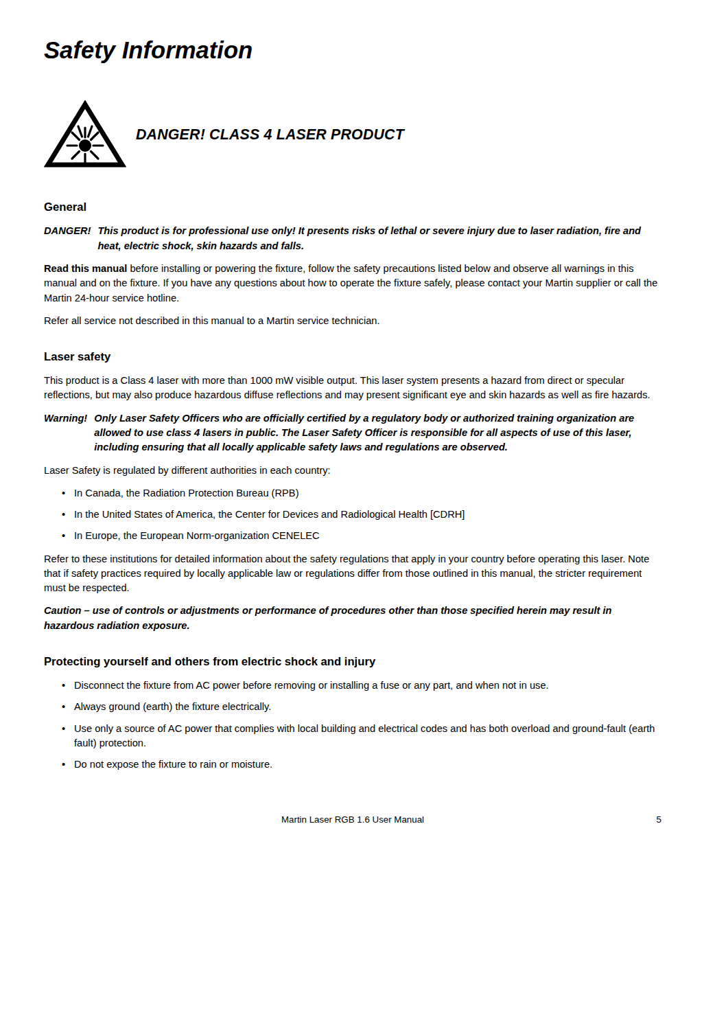Safety Information
DANGER! CLASS 4 LASER PRODUCT
General
DANGER! This product is for professional use only! It presents risks of lethal or severe injury due to laser radiation, fire and heat, electric shock, skin hazards and falls.
Read this manual before installing or powering the fixture, follow the safety precautions listed below and observe all warnings in this manual and on the fixture. If you have any questions about how to operate the fixture safely, please contact your Martin supplier or call the Martin 24-hour service hotline.
Refer all service not described in this manual to a Martin service technician.
Laser safety
This product is a Class 4 laser with more than 1000 mW visible output. This laser system presents a hazard from direct or specular reflections, but may also produce hazardous diffuse reflections and may present significant eye and skin hazards as well as fire hazards.
Warning! Only Laser Safety Officers who are officially certified by a regulatory body or authorized training organization are allowed to use class 4 lasers in public. The Laser Safety Officer is responsible for all aspects of use of this laser, including ensuring that all locally applicable safety laws and regulations are observed.
Laser Safety is regulated by different authorities in each country:
In Canada, the Radiation Protection Bureau (RPB)
In the United States of America, the Center for Devices and Radiological Health [CDRH]
In Europe, the European Norm-organization CENELEC
Refer to these institutions for detailed information about the safety regulations that apply in your country before operating this laser. Note that if safety practices required by locally applicable law or regulations differ from those outlined in this manual, the stricter requirement must be respected.
Caution – use of controls or adjustments or performance of procedures other than those specified herein may result in hazardous radiation exposure.
Protecting yourself and others from electric shock and injury
Disconnect the fixture from AC power before removing or installing a fuse or any part, and when not in use.
Always ground (earth) the fixture electrically.
Use only a source of AC power that complies with local building and electrical codes and has both overload and ground-fault (earth fault) protection.
Do not expose the fixture to rain or moisture.
Martin Laser RGB 1.6 User Manual 5